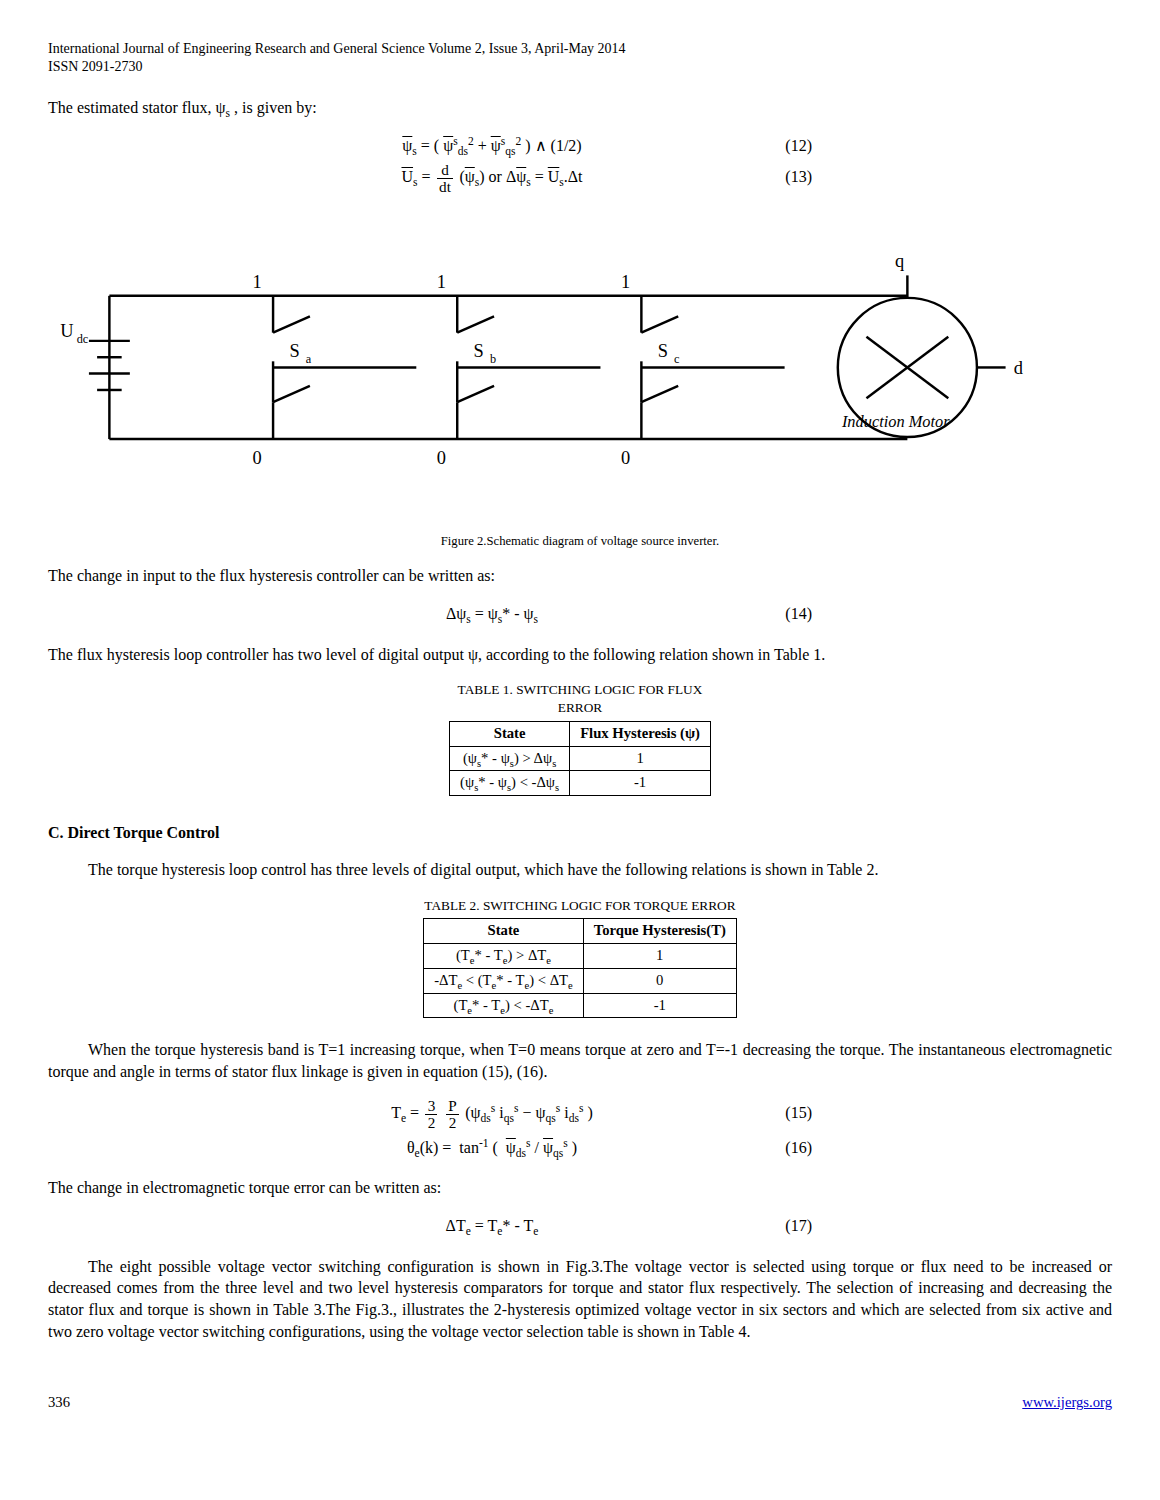International Journal of Engineering Research and General Science Volume 2, Issue 3, April-May 2014
ISSN 2091-2730
The estimated stator flux, ψs , is given by:
ψs = ( ψsds2 + ψsqs2 ) ∧ (1/2) (12)
Us = ddt (ψs) or Δψs = Us.Δt (13)
U dc 1 1 1 0 0 0 S a S b S c q d Induction Motor
Figure 2.Schematic diagram of voltage source inverter.
The change in input to the flux hysteresis controller can be written as:
Δψs = ψs* - ψs (14)
The flux hysteresis loop controller has two level of digital output ψ, according to the following relation shown in Table 1.
TABLE 1. SWITCHING LOGIC FOR FLUX ERROR
| State | Flux Hysteresis (ψ) |
| --- | --- |
| (ψ s * - ψ s ) > Δψ s | 1 |
| (ψ s * - ψ s ) < -Δψ s | -1 |
C. Direct Torque Control
The torque hysteresis loop control has three levels of digital output, which have the following relations is shown in Table 2.
TABLE 2. SWITCHING LOGIC FOR TORQUE ERROR
| State | Torque Hysteresis(T) |
| --- | --- |
| (T e * - T e ) > ΔT e | 1 |
| -ΔT e < (T e * - T e ) < ΔT e | 0 |
| (T e * - T e ) < -ΔT e | -1 |
When the torque hysteresis band is T=1 increasing torque, when T=0 means torque at zero and T=-1 decreasing the torque. The instantaneous electromagnetic torque and angle in terms of stator flux linkage is given in equation (15), (16).
Te = 32 P 2 (ψdss iqss − ψqss idss ) (15)
θe(k) = tan-1 ( ψdss / ψqss ) (16)
The change in electromagnetic torque error can be written as:
ΔTe = Te* - Te (17)
The eight possible voltage vector switching configuration is shown in Fig.3.The voltage vector is selected using torque or flux need to be increased or decreased comes from the three level and two level hysteresis comparators for torque and stator flux respectively. The selection of increasing and decreasing the stator flux and torque is shown in Table 3.The Fig.3., illustrates the 2-hysteresis optimized voltage vector in six sectors and which are selected from six active and two zero voltage vector switching configurations, using the voltage vector selection table is shown in Table 4.
336 www.ijergs.org